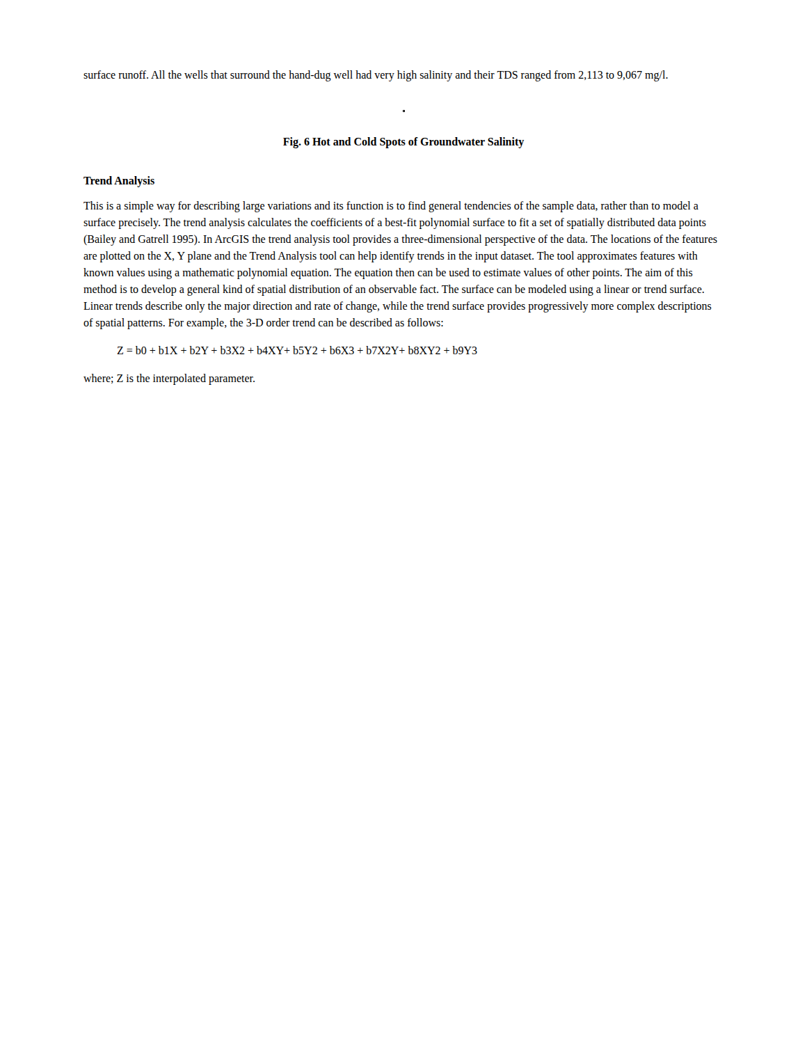surface runoff. All the wells that surround the hand-dug well had very high salinity and their TDS ranged from 2,113 to 9,067 mg/l.
Fig. 6 Hot and Cold Spots of Groundwater Salinity
Trend Analysis
This is a simple way for describing large variations and its function is to find general tendencies of the sample data, rather than to model a surface precisely. The trend analysis calculates the coefficients of a best-fit polynomial surface to fit a set of spatially distributed data points (Bailey and Gatrell 1995). In ArcGIS the trend analysis tool provides a three-dimensional perspective of the data. The locations of the features are plotted on the X, Y plane and the Trend Analysis tool can help identify trends in the input dataset. The tool approximates features with known values using a mathematic polynomial equation. The equation then can be used to estimate values of other points. The aim of this method is to develop a general kind of spatial distribution of an observable fact. The surface can be modeled using a linear or trend surface. Linear trends describe only the major direction and rate of change, while the trend surface provides progressively more complex descriptions of spatial patterns. For example, the 3-D order trend can be described as follows:
Z = b0 + b1X + b2Y + b3X2 + b4XY+ b5Y2 + b6X3 + b7X2Y+ b8XY2 + b9Y3
where; Z is the interpolated parameter.